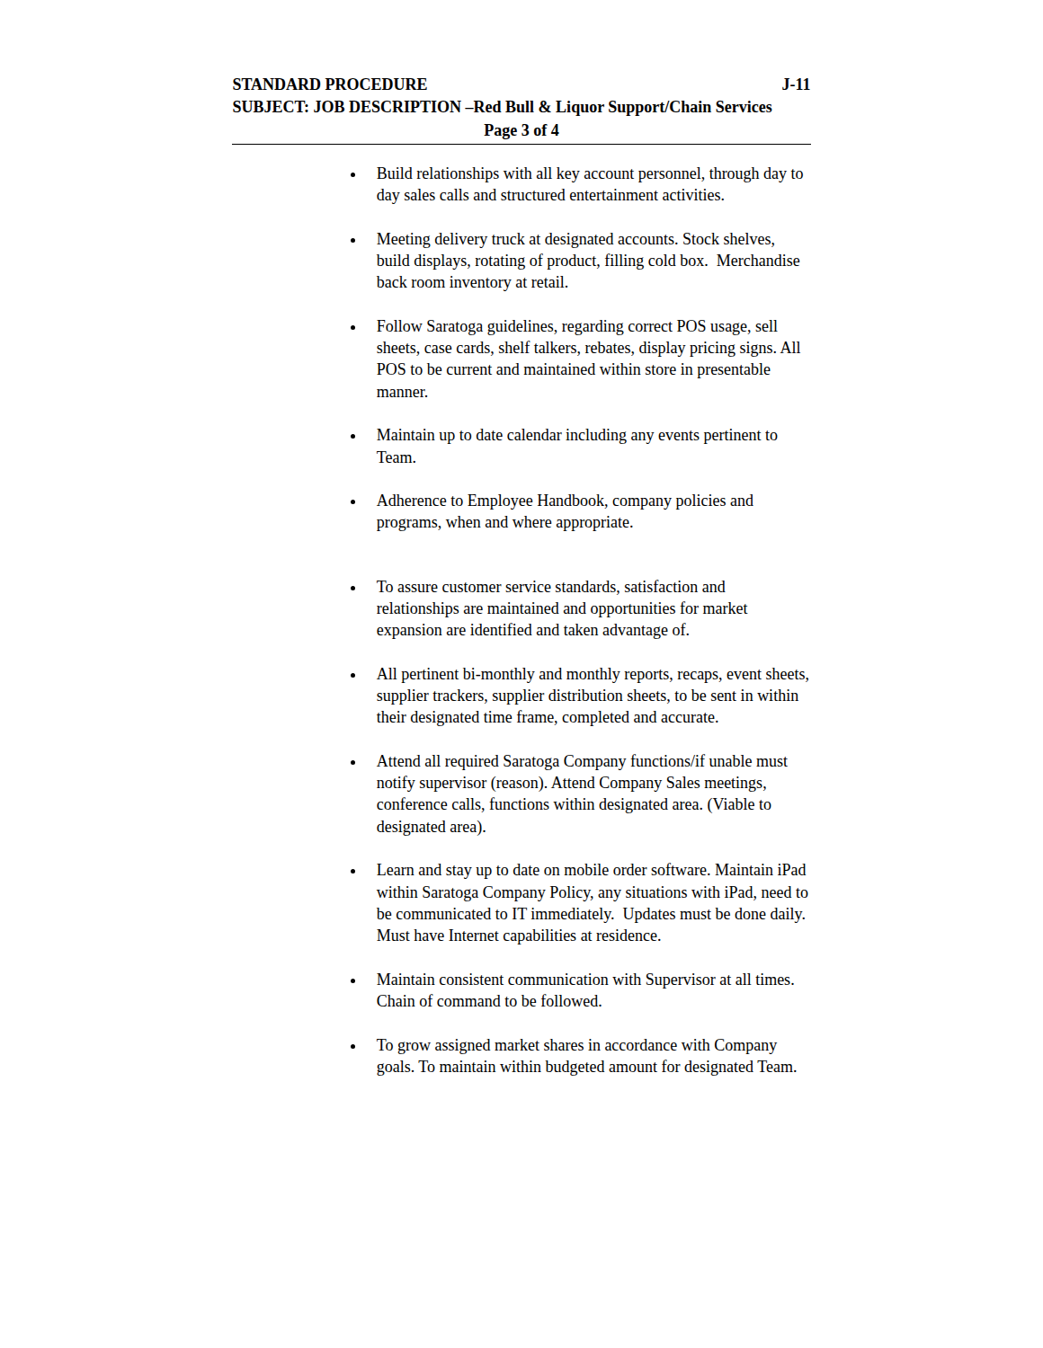STANDARD PROCEDURE
J-11
SUBJECT: JOB DESCRIPTION –Red Bull & Liquor Support/Chain Services
Page 3 of 4
Build relationships with all key account personnel, through day to day sales calls and structured entertainment activities.
Meeting delivery truck at designated accounts. Stock shelves, build displays, rotating of product, filling cold box. Merchandise back room inventory at retail.
Follow Saratoga guidelines, regarding correct POS usage, sell sheets, case cards, shelf talkers, rebates, display pricing signs. All POS to be current and maintained within store in presentable manner.
Maintain up to date calendar including any events pertinent to Team.
Adherence to Employee Handbook, company policies and programs, when and where appropriate.
To assure customer service standards, satisfaction and relationships are maintained and opportunities for market expansion are identified and taken advantage of.
All pertinent bi-monthly and monthly reports, recaps, event sheets, supplier trackers, supplier distribution sheets, to be sent in within their designated time frame, completed and accurate.
Attend all required Saratoga Company functions/if unable must notify supervisor (reason). Attend Company Sales meetings, conference calls, functions within designated area. (Viable to designated area).
Learn and stay up to date on mobile order software. Maintain iPad within Saratoga Company Policy, any situations with iPad, need to be communicated to IT immediately. Updates must be done daily. Must have Internet capabilities at residence.
Maintain consistent communication with Supervisor at all times. Chain of command to be followed.
To grow assigned market shares in accordance with Company goals. To maintain within budgeted amount for designated Team.